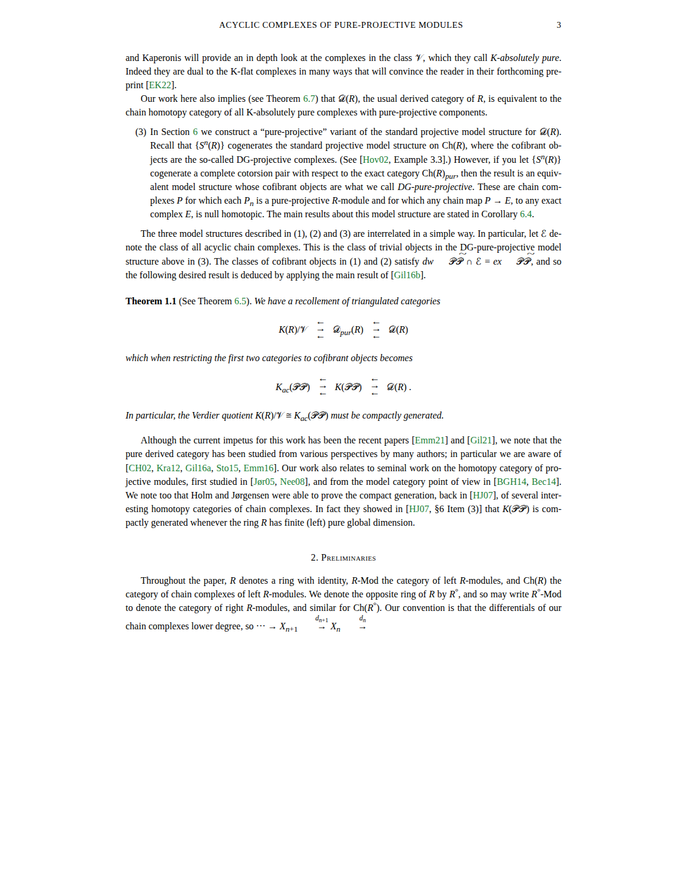ACYCLIC COMPLEXES OF PURE-PROJECTIVE MODULES 3
and Kaperonis will provide an in depth look at the complexes in the class 𝒱, which they call K-absolutely pure. Indeed they are dual to the K-flat complexes in many ways that will convince the reader in their forthcoming preprint [EK22].
Our work here also implies (see Theorem 6.7) that 𝒟(R), the usual derived category of R, is equivalent to the chain homotopy category of all K-absolutely pure complexes with pure-projective components.
(3) In Section 6 we construct a “pure-projective” variant of the standard projective model structure for 𝒟(R). Recall that {Sn(R)} cogenerates the standard projective model structure on Ch(R), where the cofibrant objects are the so-called DG-projective complexes. (See [Hov02, Example 3.3].) However, if you let {Sn(R)} cogenerate a complete cotorsion pair with respect to the exact category Ch(R)pur, then the result is an equivalent model structure whose cofibrant objects are what we call DG-pure-projective. These are chain complexes P for which each Pn is a pure-projective R-module and for which any chain map P → E, to any exact complex E, is null homotopic. The main results about this model structure are stated in Corollary 6.4.
The three model structures described in (1), (2) and (3) are interrelated in a simple way. In particular, let ℰ denote the class of all acyclic chain complexes. This is the class of trivial objects in the DG-pure-projective model structure above in (3). The classes of cofibrant objects in (1) and (2) satisfy dw 𝒫𝒫 ∩ ℰ = ex 𝒫𝒫, and so the following desired result is deduced by applying the main result of [Gil16b].
Theorem 1.1 (See Theorem 6.5). We have a recollement of triangulated categories
| K ( R )/𝒱 | ← → ← | 𝒟 pur ( R ) | ← → ← | 𝒟( R ) |
which when restricting the first two categories to cofibrant objects becomes
| K ac (𝒫𝒫) | ← → ← | K (𝒫𝒫) | ← → ← | 𝒟( R ) . |
In particular, the Verdier quotient K(R)/𝒱 ≅ Kac(𝒫𝒫) must be compactly generated.
Although the current impetus for this work has been the recent papers [Emm21] and [Gil21], we note that the pure derived category has been studied from various perspectives by many authors; in particular we are aware of [CH02, Kra12, Gil16a, Sto15, Emm16]. Our work also relates to seminal work on the homotopy category of projective modules, first studied in [Jør05, Nee08], and from the model category point of view in [BGH14, Bec14]. We note too that Holm and Jørgensen were able to prove the compact generation, back in [HJ07], of several interesting homotopy categories of chain complexes. In fact they showed in [HJ07, §6 Item (3)] that K(𝒫𝒫) is compactly generated whenever the ring R has finite (left) pure global dimension.
2. Preliminaries
Throughout the paper, R denotes a ring with identity, R-Mod the category of left R-modules, and Ch(R) the category of chain complexes of left R-modules. We denote the opposite ring of R by R°, and so may write R°-Mod to denote the category of right R-modules, and similar for Ch(R°). Our convention is that the differentials of our chain complexes lower degree, so ··· → Xn+1 dn+1→ Xn dn→